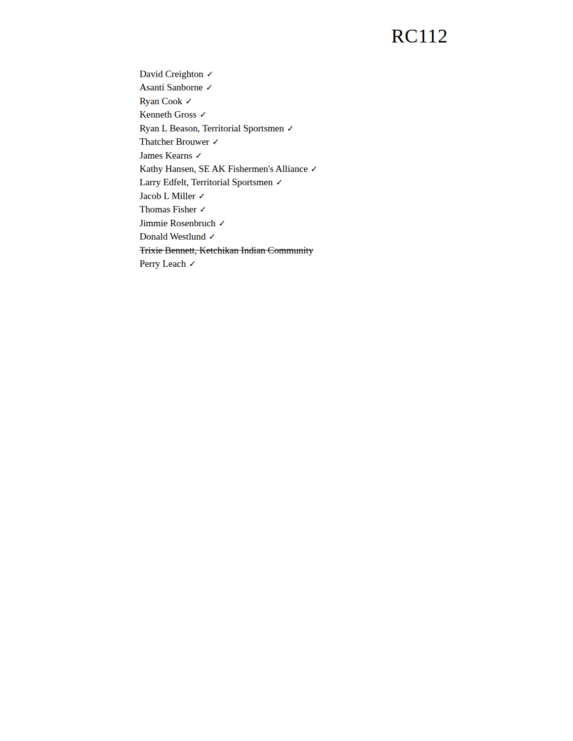RC112
David Creighton ✓
Asanti Sanborne ✓
Ryan Cook ✓
Kenneth Gross ✓
Ryan L Beason, Territorial Sportsmen ✓
Thatcher Brouwer ✓
James Kearns ✓
Kathy Hansen, SE AK Fishermen's Alliance ✓
Larry Edfelt, Territorial Sportsmen ✓
Jacob L Miller ✓
Thomas Fisher ✓
Jimmie Rosenbruch ✓
Donald Westlund ✓
Trixie Bennett, Ketchikan Indian Community
Perry Leach ✓